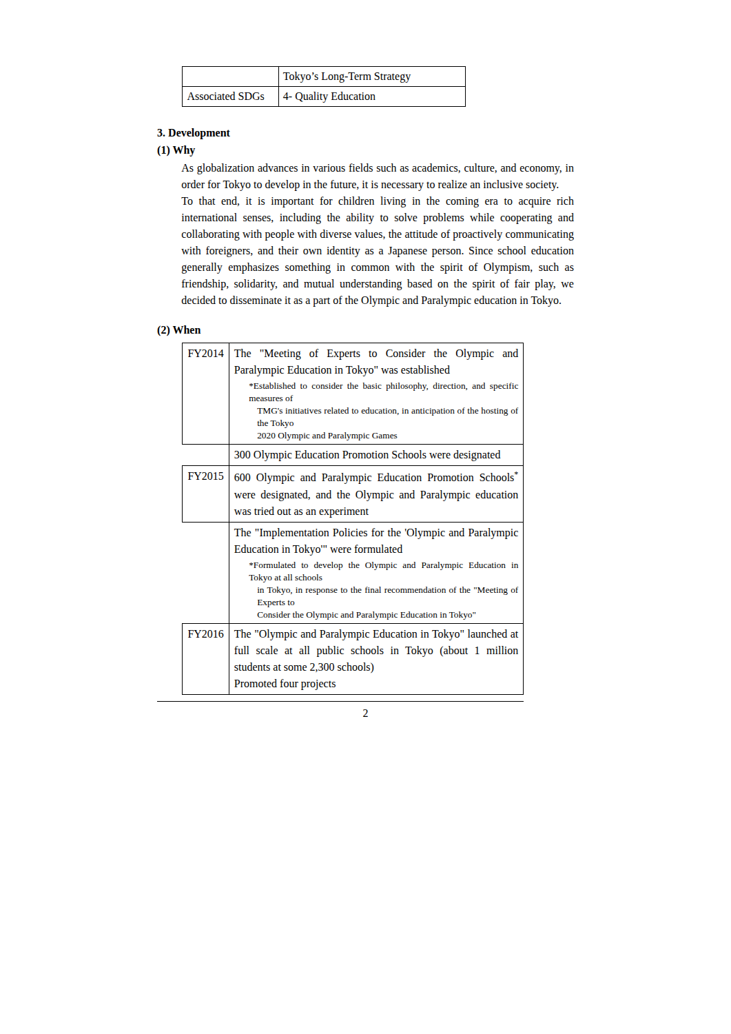| | Tokyo’s Long-Term Strategy |
| Associated SDGs | 4- Quality Education |
3. Development
(1) Why
As globalization advances in various fields such as academics, culture, and economy, in order for Tokyo to develop in the future, it is necessary to realize an inclusive society.
To that end, it is important for children living in the coming era to acquire rich international senses, including the ability to solve problems while cooperating and collaborating with people with diverse values, the attitude of proactively communicating with foreigners, and their own identity as a Japanese person. Since school education generally emphasizes something in common with the spirit of Olympism, such as friendship, solidarity, and mutual understanding based on the spirit of fair play, we decided to disseminate it as a part of the Olympic and Paralympic education in Tokyo.
(2) When
| FY2014 | The "Meeting of Experts to Consider the Olympic and Paralympic Education in Tokyo" was established *Established to consider the basic philosophy, direction, and specific measures of TMG's initiatives related to education, in anticipation of the hosting of the Tokyo 2020 Olympic and Paralympic Games |
| | 300 Olympic Education Promotion Schools were designated |
| FY2015 | 600 Olympic and Paralympic Education Promotion Schools * were designated, and the Olympic and Paralympic education was tried out as an experiment |
| | The "Implementation Policies for the 'Olympic and Paralympic Education in Tokyo'" were formulated *Formulated to develop the Olympic and Paralympic Education in Tokyo at all schools in Tokyo, in response to the final recommendation of the "Meeting of Experts to Consider the Olympic and Paralympic Education in Tokyo" |
| FY2016 | The "Olympic and Paralympic Education in Tokyo" launched at full scale at all public schools in Tokyo (about 1 million students at some 2,300 schools) Promoted four projects |
2